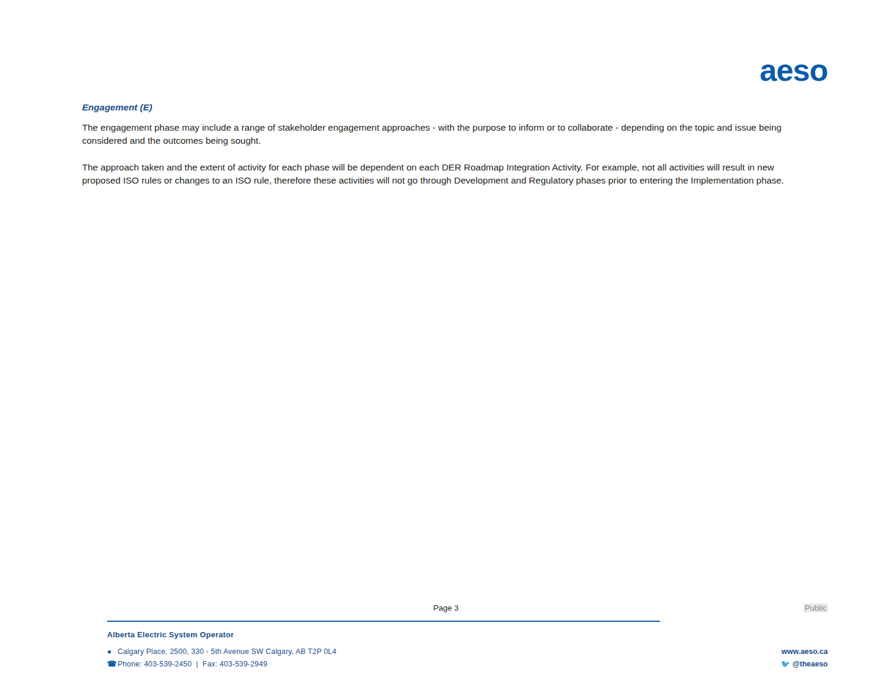aeso
Engagement (E)
The engagement phase may include a range of stakeholder engagement approaches - with the purpose to inform or to collaborate - depending on the topic and issue being considered and the outcomes being sought.
The approach taken and the extent of activity for each phase will be dependent on each DER Roadmap Integration Activity. For example, not all activities will result in new proposed ISO rules or changes to an ISO rule, therefore these activities will not go through Development and Regulatory phases prior to entering the Implementation phase.
Page 3
Public
Alberta Electric System Operator
● Calgary Place, 2500, 330 - 5th Avenue SW Calgary, AB T2P 0L4
☎ Phone: 403-539-2450 | Fax: 403-539-2949
www.aeso.ca
🐦@theaeso